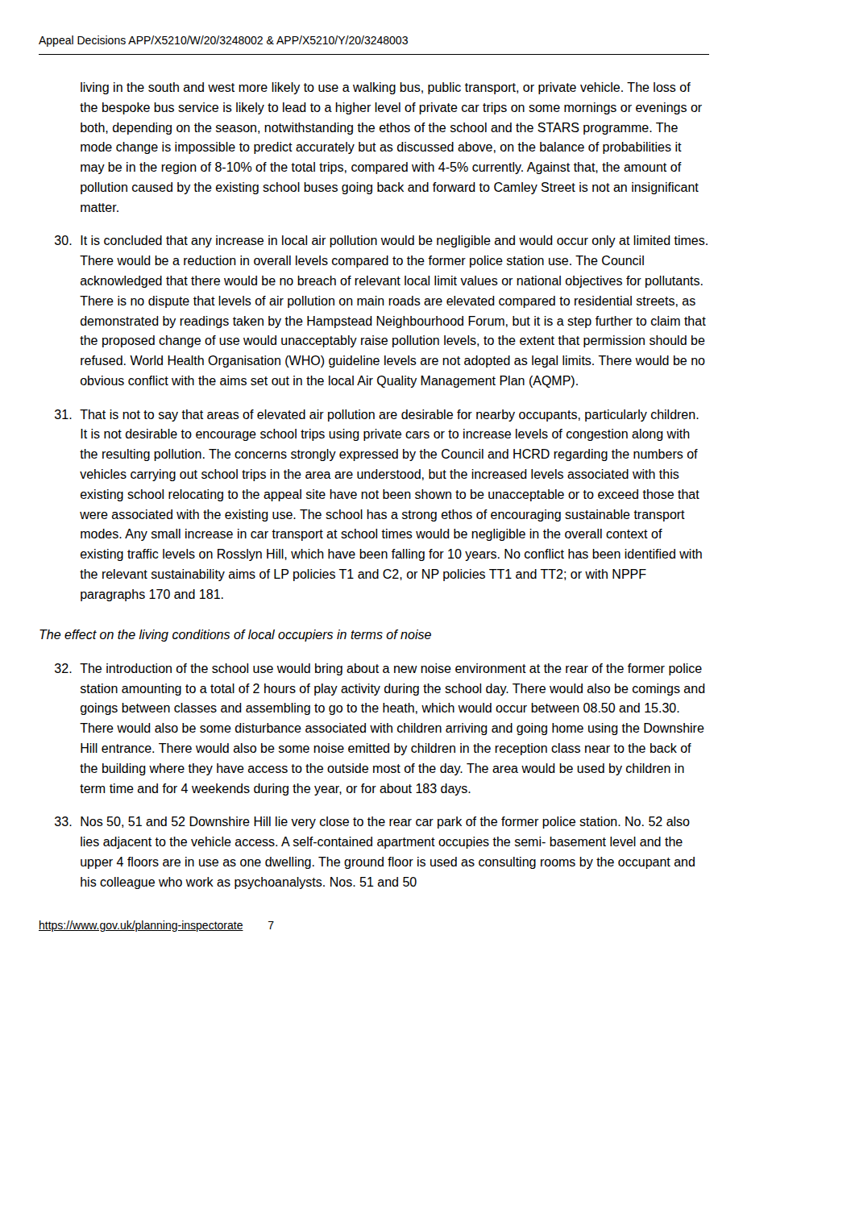Appeal Decisions APP/X5210/W/20/3248002 & APP/X5210/Y/20/3248003
living in the south and west more likely to use a walking bus, public transport, or private vehicle. The loss of the bespoke bus service is likely to lead to a higher level of private car trips on some mornings or evenings or both, depending on the season, notwithstanding the ethos of the school and the STARS programme. The mode change is impossible to predict accurately but as discussed above, on the balance of probabilities it may be in the region of 8-10% of the total trips, compared with 4-5% currently. Against that, the amount of pollution caused by the existing school buses going back and forward to Camley Street is not an insignificant matter.
30. It is concluded that any increase in local air pollution would be negligible and would occur only at limited times. There would be a reduction in overall levels compared to the former police station use. The Council acknowledged that there would be no breach of relevant local limit values or national objectives for pollutants. There is no dispute that levels of air pollution on main roads are elevated compared to residential streets, as demonstrated by readings taken by the Hampstead Neighbourhood Forum, but it is a step further to claim that the proposed change of use would unacceptably raise pollution levels, to the extent that permission should be refused. World Health Organisation (WHO) guideline levels are not adopted as legal limits. There would be no obvious conflict with the aims set out in the local Air Quality Management Plan (AQMP).
31. That is not to say that areas of elevated air pollution are desirable for nearby occupants, particularly children. It is not desirable to encourage school trips using private cars or to increase levels of congestion along with the resulting pollution. The concerns strongly expressed by the Council and HCRD regarding the numbers of vehicles carrying out school trips in the area are understood, but the increased levels associated with this existing school relocating to the appeal site have not been shown to be unacceptable or to exceed those that were associated with the existing use. The school has a strong ethos of encouraging sustainable transport modes. Any small increase in car transport at school times would be negligible in the overall context of existing traffic levels on Rosslyn Hill, which have been falling for 10 years. No conflict has been identified with the relevant sustainability aims of LP policies T1 and C2, or NP policies TT1 and TT2; or with NPPF paragraphs 170 and 181.
The effect on the living conditions of local occupiers in terms of noise
32. The introduction of the school use would bring about a new noise environment at the rear of the former police station amounting to a total of 2 hours of play activity during the school day. There would also be comings and goings between classes and assembling to go to the heath, which would occur between 08.50 and 15.30. There would also be some disturbance associated with children arriving and going home using the Downshire Hill entrance. There would also be some noise emitted by children in the reception class near to the back of the building where they have access to the outside most of the day. The area would be used by children in term time and for 4 weekends during the year, or for about 183 days.
33. Nos 50, 51 and 52 Downshire Hill lie very close to the rear car park of the former police station. No. 52 also lies adjacent to the vehicle access. A self-contained apartment occupies the semi- basement level and the upper 4 floors are in use as one dwelling. The ground floor is used as consulting rooms by the occupant and his colleague who work as psychoanalysts. Nos. 51 and 50
https://www.gov.uk/planning-inspectorate 7